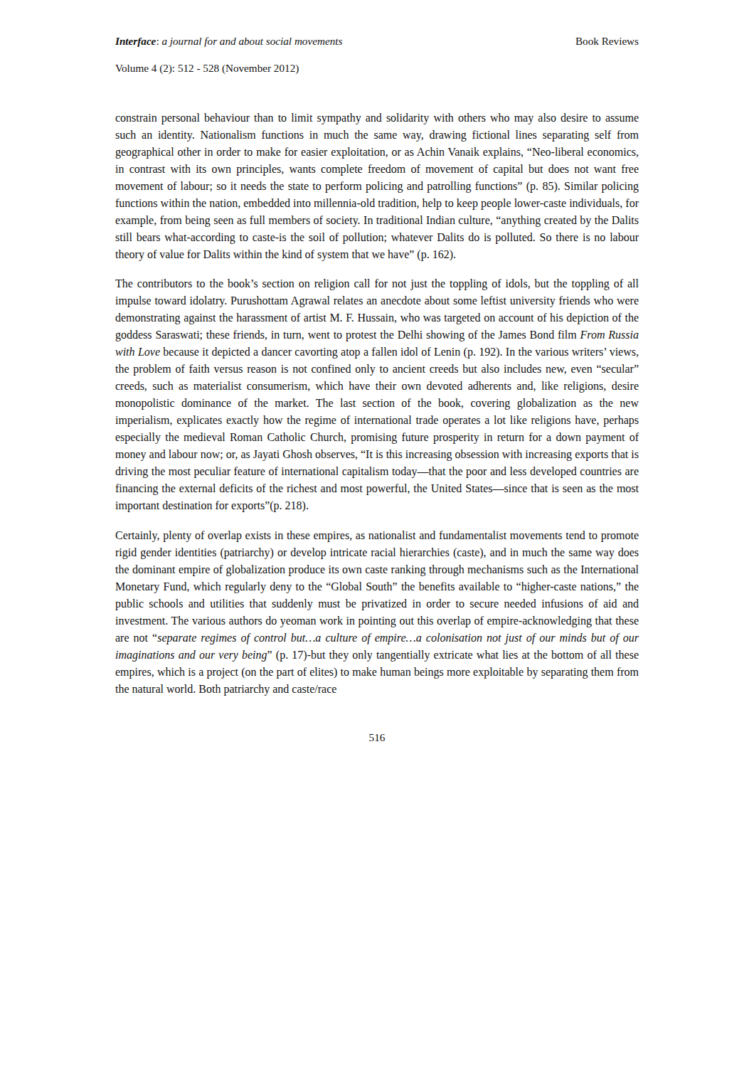Interface: a journal for and about social movements
Book Reviews
Volume 4 (2): 512 - 528 (November 2012)
constrain personal behaviour than to limit sympathy and solidarity with others who may also desire to assume such an identity. Nationalism functions in much the same way, drawing fictional lines separating self from geographical other in order to make for easier exploitation, or as Achin Vanaik explains, “Neo-liberal economics, in contrast with its own principles, wants complete freedom of movement of capital but does not want free movement of labour; so it needs the state to perform policing and patrolling functions” (p. 85). Similar policing functions within the nation, embedded into millennia-old tradition, help to keep people lower-caste individuals, for example, from being seen as full members of society. In traditional Indian culture, “anything created by the Dalits still bears what-according to caste-is the soil of pollution; whatever Dalits do is polluted. So there is no labour theory of value for Dalits within the kind of system that we have” (p. 162).
The contributors to the book’s section on religion call for not just the toppling of idols, but the toppling of all impulse toward idolatry. Purushottam Agrawal relates an anecdote about some leftist university friends who were demonstrating against the harassment of artist M. F. Hussain, who was targeted on account of his depiction of the goddess Saraswati; these friends, in turn, went to protest the Delhi showing of the James Bond film From Russia with Love because it depicted a dancer cavorting atop a fallen idol of Lenin (p. 192). In the various writers’ views, the problem of faith versus reason is not confined only to ancient creeds but also includes new, even “secular” creeds, such as materialist consumerism, which have their own devoted adherents and, like religions, desire monopolistic dominance of the market. The last section of the book, covering globalization as the new imperialism, explicates exactly how the regime of international trade operates a lot like religions have, perhaps especially the medieval Roman Catholic Church, promising future prosperity in return for a down payment of money and labour now; or, as Jayati Ghosh observes, “It is this increasing obsession with increasing exports that is driving the most peculiar feature of international capitalism today—that the poor and less developed countries are financing the external deficits of the richest and most powerful, the United States—since that is seen as the most important destination for exports”(p. 218).
Certainly, plenty of overlap exists in these empires, as nationalist and fundamentalist movements tend to promote rigid gender identities (patriarchy) or develop intricate racial hierarchies (caste), and in much the same way does the dominant empire of globalization produce its own caste ranking through mechanisms such as the International Monetary Fund, which regularly deny to the “Global South” the benefits available to “higher-caste nations,” the public schools and utilities that suddenly must be privatized in order to secure needed infusions of aid and investment. The various authors do yeoman work in pointing out this overlap of empire-acknowledging that these are not “separate regimes of control but…a culture of empire…a colonisation not just of our minds but of our imaginations and our very being” (p. 17)-but they only tangentially extricate what lies at the bottom of all these empires, which is a project (on the part of elites) to make human beings more exploitable by separating them from the natural world. Both patriarchy and caste/race
516